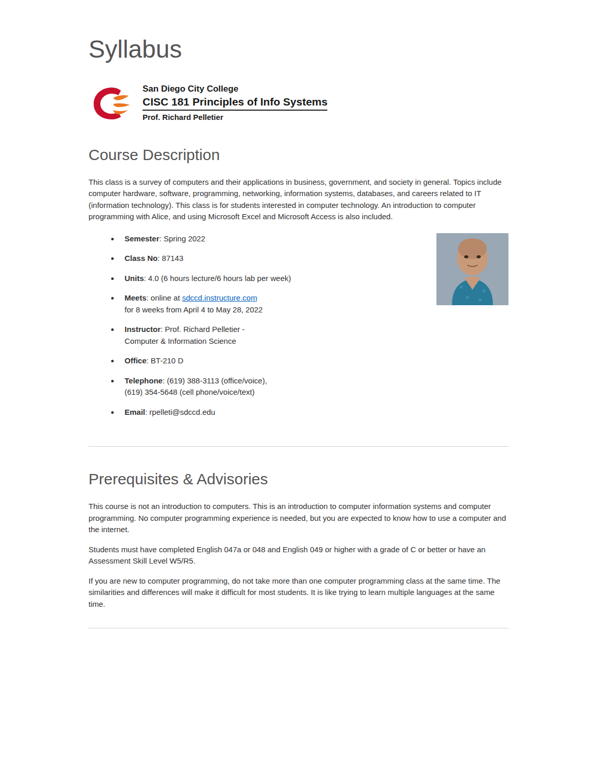Syllabus
San Diego City College
CISC 181 Principles of Info Systems
Prof. Richard Pelletier
Course Description
This class is a survey of computers and their applications in business, government, and society in general. Topics include computer hardware, software, programming, networking, information systems, databases, and careers related to IT (information technology). This class is for students interested in computer technology. An introduction to computer programming with Alice, and using Microsoft Excel and Microsoft Access is also included.
Semester: Spring 2022
Class No: 87143
Units: 4.0 (6 hours lecture/6 hours lab per week)
Meets: online at sdccd.instructure.com
for 8 weeks from April 4 to May 28, 2022
Instructor: Prof. Richard Pelletier -
Computer & Information Science
Office: BT-210 D
Telephone: (619) 388-3113 (office/voice),
(619) 354-5648 (cell phone/voice/text)
Email: rpelleti@sdccd.edu
Prerequisites & Advisories
This course is not an introduction to computers. This is an introduction to computer information systems and computer programming. No computer programming experience is needed, but you are expected to know how to use a computer and the internet.
Students must have completed English 047a or 048 and English 049 or higher with a grade of C or better or have an Assessment Skill Level W5/R5.
If you are new to computer programming, do not take more than one computer programming class at the same time. The similarities and differences will make it difficult for most students. It is like trying to learn multiple languages at the same time.